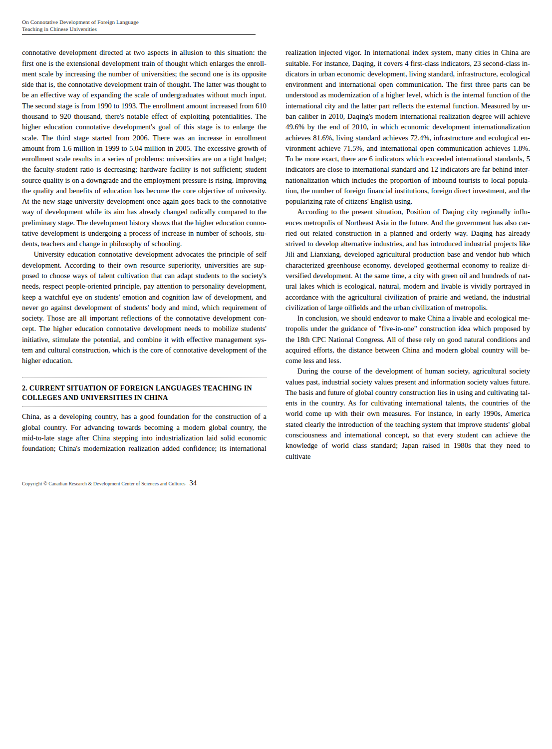On Connotative Development of Foreign Language
Teaching in Chinese Universities
connotative development directed at two aspects in allusion to this situation: the first one is the extensional development train of thought which enlarges the enrollment scale by increasing the number of universities; the second one is its opposite side that is, the connotative development train of thought. The latter was thought to be an effective way of expanding the scale of undergraduates without much input. The second stage is from 1990 to 1993. The enrollment amount increased from 610 thousand to 920 thousand, there's notable effect of exploiting potentialities. The higher education connotative development's goal of this stage is to enlarge the scale. The third stage started from 2006. There was an increase in enrollment amount from 1.6 million in 1999 to 5.04 million in 2005. The excessive growth of enrollment scale results in a series of problems: universities are on a tight budget; the faculty-student ratio is decreasing; hardware facility is not sufficient; student source quality is on a downgrade and the employment pressure is rising. Improving the quality and benefits of education has become the core objective of university. At the new stage university development once again goes back to the connotative way of development while its aim has already changed radically compared to the preliminary stage. The development history shows that the higher education connotative development is undergoing a process of increase in number of schools, students, teachers and change in philosophy of schooling.
University education connotative development advocates the principle of self development. According to their own resource superiority, universities are supposed to choose ways of talent cultivation that can adapt students to the society's needs, respect people-oriented principle, pay attention to personality development, keep a watchful eye on students' emotion and cognition law of development, and never go against development of students' body and mind, which requirement of society. Those are all important reflections of the connotative development concept. The higher education connotative development needs to mobilize students' initiative, stimulate the potential, and combine it with effective management system and cultural construction, which is the core of connotative development of the higher education.
2. Current Situation of Foreign Languages Teaching in Colleges and Universities in China
China, as a developing country, has a good foundation for the construction of a global country. For advancing towards becoming a modern global country, the mid-to-late stage after China stepping into industrialization laid solid economic foundation; China's modernization realization added confidence; its international realization injected vigor. In international index system, many cities in China are suitable. For instance, Daqing, it covers 4 first-class indicators, 23 second-class indicators in urban economic development, living standard, infrastructure, ecological environment and international open communication. The first three parts can be understood as modernization of a higher level, which is the internal function of the international city and the latter part reflects the external function. Measured by urban caliber in 2010, Daqing's modern international realization degree will achieve 49.6% by the end of 2010, in which economic development internationalization achieves 81.6%, living standard achieves 72.4%, infrastructure and ecological environment achieve 71.5%, and international open communication achieves 1.8%. To be more exact, there are 6 indicators which exceeded international standards, 5 indicators are close to international standard and 12 indicators are far behind internationalization which includes the proportion of inbound tourists to local population, the number of foreign financial institutions, foreign direct investment, and the popularizing rate of citizens' English using.
According to the present situation, Position of Daqing city regionally influences metropolis of Northeast Asia in the future. And the government has also carried out related construction in a planned and orderly way. Daqing has already strived to develop alternative industries, and has introduced industrial projects like Jili and Lianxiang, developed agricultural production base and vendor hub which characterized greenhouse economy, developed geothermal economy to realize diversified development. At the same time, a city with green oil and hundreds of natural lakes which is ecological, natural, modern and livable is vividly portrayed in accordance with the agricultural civilization of prairie and wetland, the industrial civilization of large oilfields and the urban civilization of metropolis.
In conclusion, we should endeavor to make China a livable and ecological metropolis under the guidance of "five-in-one" construction idea which proposed by the 18th CPC National Congress. All of these rely on good natural conditions and acquired efforts, the distance between China and modern global country will become less and less.
During the course of the development of human society, agricultural society values past, industrial society values present and information society values future. The basis and future of global country construction lies in using and cultivating talents in the country. As for cultivating international talents, the countries of the world come up with their own measures. For instance, in early 1990s, America stated clearly the introduction of the teaching system that improve students' global consciousness and international concept, so that every student can achieve the knowledge of world class standard; Japan raised in 1980s that they need to cultivate
Copyright © Canadian Research & Development Center of Sciences and Cultures 34